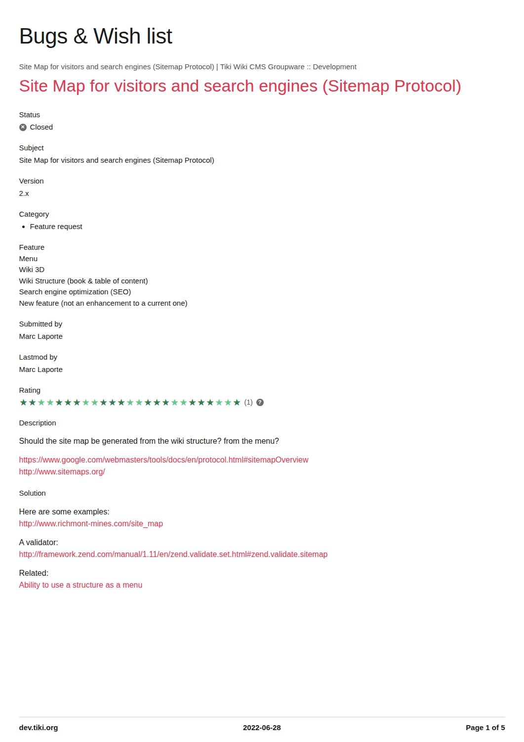Bugs & Wish list
Site Map for visitors and search engines (Sitemap Protocol) | Tiki Wiki CMS Groupware :: Development
Site Map for visitors and search engines (Sitemap Protocol)
Status
✕Closed
Subject
Site Map for visitors and search engines (Sitemap Protocol)
Version
2.x
Category
Feature request
Feature
Menu
Wiki 3D
Wiki Structure (book & table of content)
Search engine optimization (SEO)
New feature (not an enhancement to a current one)
Submitted by
Marc Laporte
Lastmod by
Marc Laporte
Rating
★★★★ ★★★★★ ★★★★★ ★★★★★ ★★★★★ ★ (1) ?
Description
Should the site map be generated from the wiki structure? from the menu?
https://www.google.com/webmasters/tools/docs/en/protocol.html#sitemapOverview
http://www.sitemaps.org/
Solution
Here are some examples:
http://www.richmont-mines.com/site_map
A validator:
http://framework.zend.com/manual/1.11/en/zend.validate.set.html#zend.validate.sitemap
Related:
Ability to use a structure as a menu
dev.tiki.org 2022-06-28 Page 1 of 5